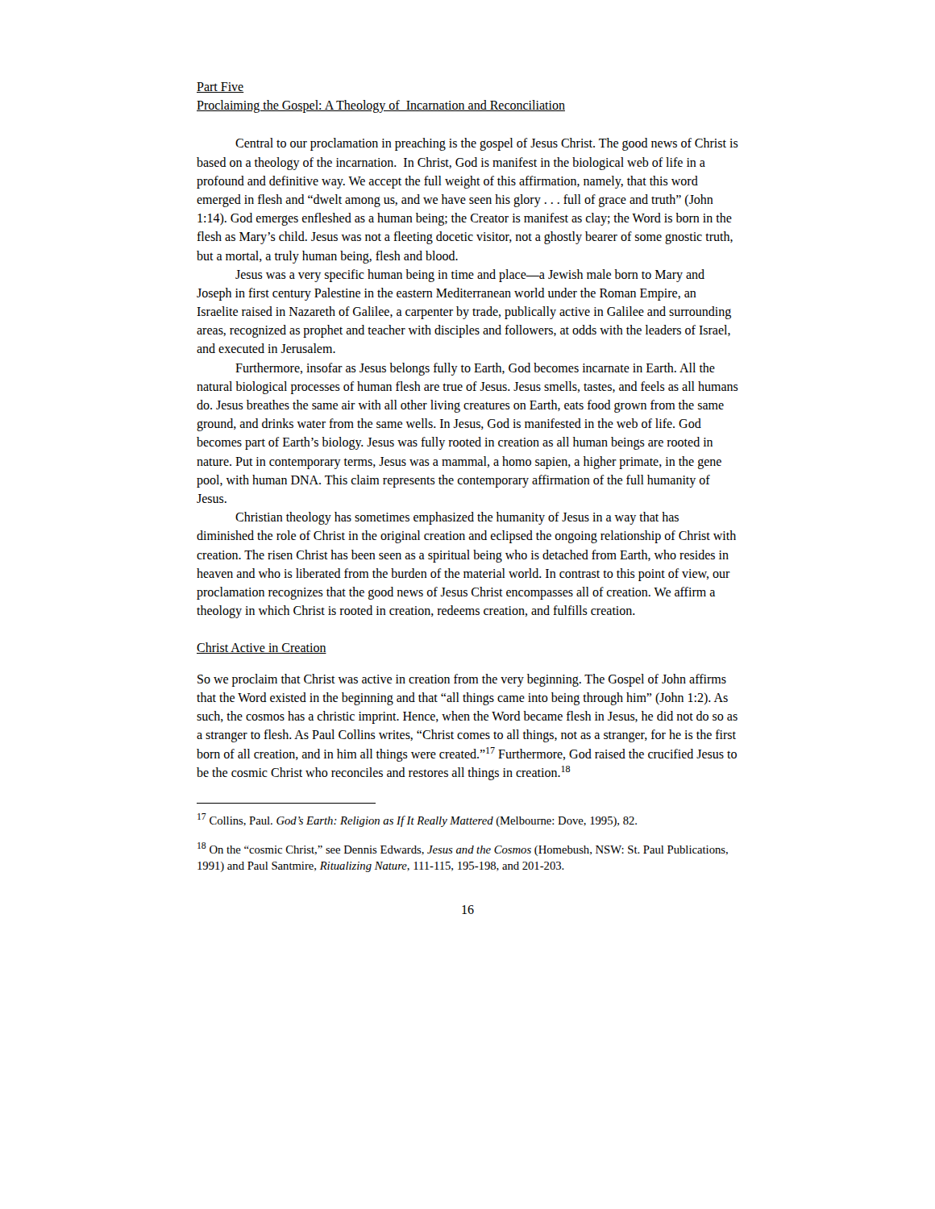Part Five
Proclaiming the Gospel: A Theology of Incarnation and Reconciliation
Central to our proclamation in preaching is the gospel of Jesus Christ. The good news of Christ is based on a theology of the incarnation. In Christ, God is manifest in the biological web of life in a profound and definitive way. We accept the full weight of this affirmation, namely, that this word emerged in flesh and “dwelt among us, and we have seen his glory . . . full of grace and truth” (John 1:14). God emerges enfleshed as a human being; the Creator is manifest as clay; the Word is born in the flesh as Mary’s child. Jesus was not a fleeting docetic visitor, not a ghostly bearer of some gnostic truth, but a mortal, a truly human being, flesh and blood.
Jesus was a very specific human being in time and place—a Jewish male born to Mary and Joseph in first century Palestine in the eastern Mediterranean world under the Roman Empire, an Israelite raised in Nazareth of Galilee, a carpenter by trade, publically active in Galilee and surrounding areas, recognized as prophet and teacher with disciples and followers, at odds with the leaders of Israel, and executed in Jerusalem.
Furthermore, insofar as Jesus belongs fully to Earth, God becomes incarnate in Earth. All the natural biological processes of human flesh are true of Jesus. Jesus smells, tastes, and feels as all humans do. Jesus breathes the same air with all other living creatures on Earth, eats food grown from the same ground, and drinks water from the same wells. In Jesus, God is manifested in the web of life. God becomes part of Earth’s biology. Jesus was fully rooted in creation as all human beings are rooted in nature. Put in contemporary terms, Jesus was a mammal, a homo sapien, a higher primate, in the gene pool, with human DNA. This claim represents the contemporary affirmation of the full humanity of Jesus.
Christian theology has sometimes emphasized the humanity of Jesus in a way that has diminished the role of Christ in the original creation and eclipsed the ongoing relationship of Christ with creation. The risen Christ has been seen as a spiritual being who is detached from Earth, who resides in heaven and who is liberated from the burden of the material world. In contrast to this point of view, our proclamation recognizes that the good news of Jesus Christ encompasses all of creation. We affirm a theology in which Christ is rooted in creation, redeems creation, and fulfills creation.
Christ Active in Creation
So we proclaim that Christ was active in creation from the very beginning. The Gospel of John affirms that the Word existed in the beginning and that “all things came into being through him” (John 1:2). As such, the cosmos has a christic imprint. Hence, when the Word became flesh in Jesus, he did not do so as a stranger to flesh. As Paul Collins writes, “Christ comes to all things, not as a stranger, for he is the first born of all creation, and in him all things were created.”17 Furthermore, God raised the crucified Jesus to be the cosmic Christ who reconciles and restores all things in creation.18
17 Collins, Paul. God’s Earth: Religion as If It Really Mattered (Melbourne: Dove, 1995), 82.
18 On the “cosmic Christ,” see Dennis Edwards, Jesus and the Cosmos (Homebush, NSW: St. Paul Publications, 1991) and Paul Santmire, Ritualizing Nature, 111-115, 195-198, and 201-203.
16